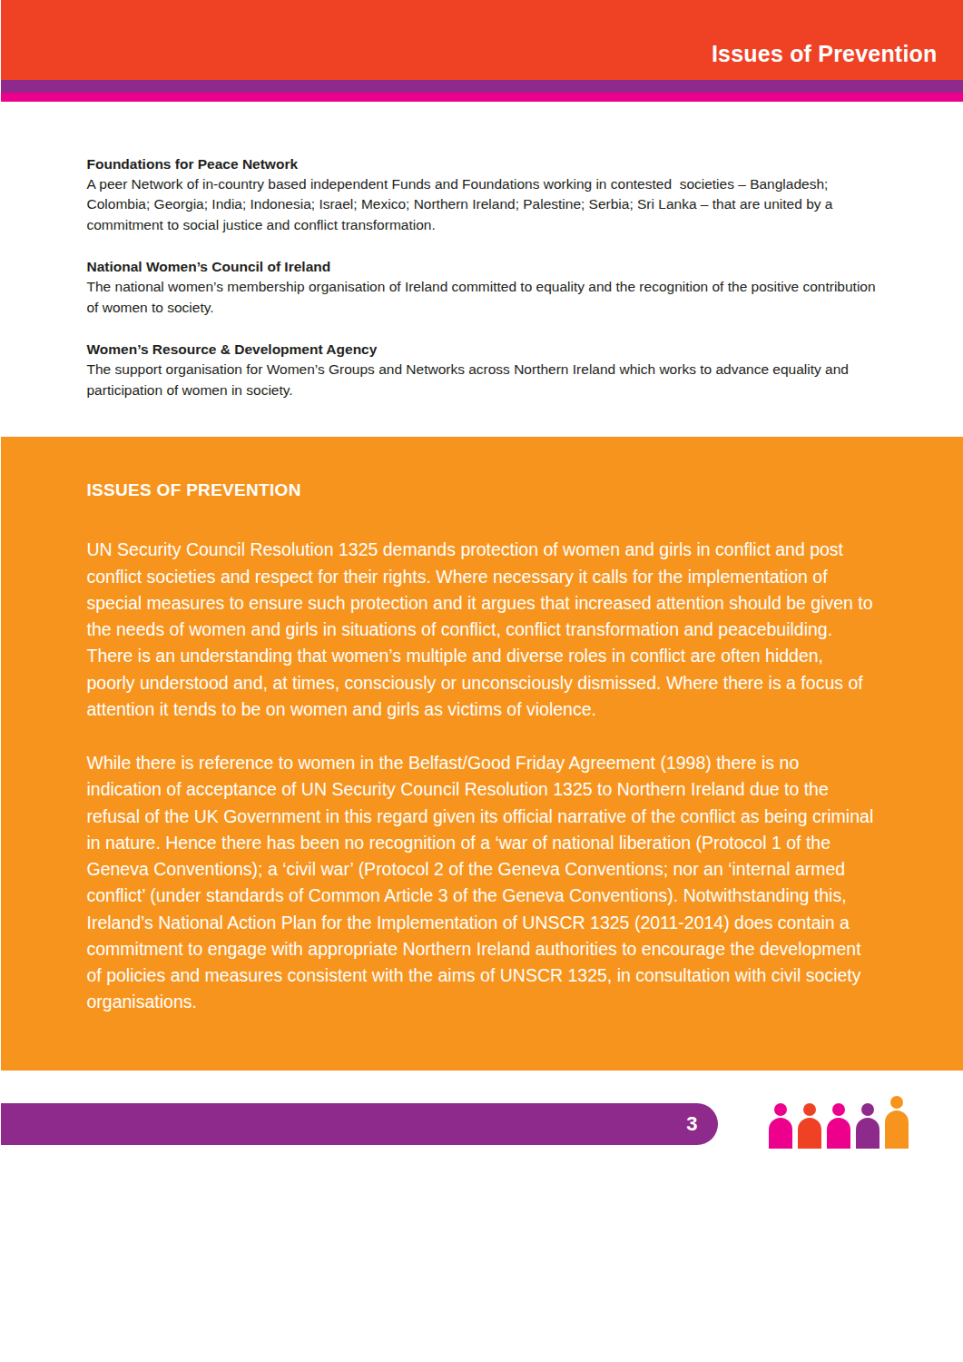Issues of Prevention
Foundations for Peace Network
A peer Network of in-country based independent Funds and Foundations working in contested societies – Bangladesh; Colombia; Georgia; India; Indonesia; Israel; Mexico; Northern Ireland; Palestine; Serbia; Sri Lanka – that are united by a commitment to social justice and conflict transformation.
National Women’s Council of Ireland
The national women’s membership organisation of Ireland committed to equality and the recognition of the positive contribution of women to society.
Women’s Resource & Development Agency
The support organisation for Women’s Groups and Networks across Northern Ireland which works to advance equality and participation of women in society.
ISSUES OF PREVENTION
UN Security Council Resolution 1325 demands protection of women and girls in conflict and post conflict societies and respect for their rights. Where necessary it calls for the implementation of special measures to ensure such protection and it argues that increased attention should be given to the needs of women and girls in situations of conflict, conflict transformation and peacebuilding. There is an understanding that women’s multiple and diverse roles in conflict are often hidden, poorly understood and, at times, consciously or unconsciously dismissed. Where there is a focus of attention it tends to be on women and girls as victims of violence.
While there is reference to women in the Belfast/Good Friday Agreement (1998) there is no indication of acceptance of UN Security Council Resolution 1325 to Northern Ireland due to the refusal of the UK Government in this regard given its official narrative of the conflict as being criminal in nature. Hence there has been no recognition of a ‘war of national liberation (Protocol 1 of the Geneva Conventions); a ‘civil war’ (Protocol 2 of the Geneva Conventions; nor an ‘internal armed conflict’ (under standards of Common Article 3 of the Geneva Conventions). Notwithstanding this, Ireland’s National Action Plan for the Implementation of UNSCR 1325 (2011-2014) does contain a commitment to engage with appropriate Northern Ireland authorities to encourage the development of policies and measures consistent with the aims of UNSCR 1325, in consultation with civil society organisations.
3